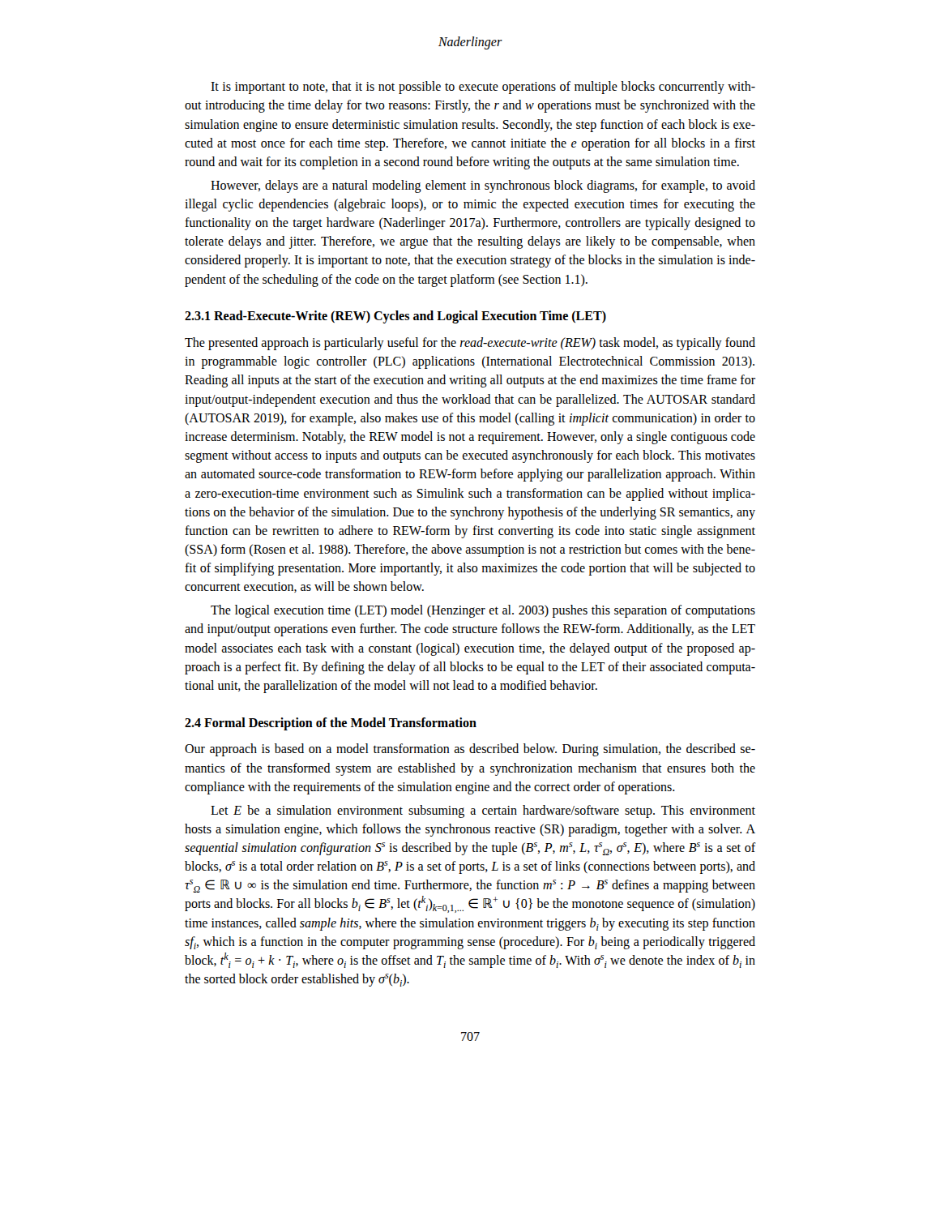Naderlinger
It is important to note, that it is not possible to execute operations of multiple blocks concurrently without introducing the time delay for two reasons: Firstly, the r and w operations must be synchronized with the simulation engine to ensure deterministic simulation results. Secondly, the step function of each block is executed at most once for each time step. Therefore, we cannot initiate the e operation for all blocks in a first round and wait for its completion in a second round before writing the outputs at the same simulation time.
However, delays are a natural modeling element in synchronous block diagrams, for example, to avoid illegal cyclic dependencies (algebraic loops), or to mimic the expected execution times for executing the functionality on the target hardware (Naderlinger 2017a). Furthermore, controllers are typically designed to tolerate delays and jitter. Therefore, we argue that the resulting delays are likely to be compensable, when considered properly. It is important to note, that the execution strategy of the blocks in the simulation is independent of the scheduling of the code on the target platform (see Section 1.1).
2.3.1 Read-Execute-Write (REW) Cycles and Logical Execution Time (LET)
The presented approach is particularly useful for the read-execute-write (REW) task model, as typically found in programmable logic controller (PLC) applications (International Electrotechnical Commission 2013). Reading all inputs at the start of the execution and writing all outputs at the end maximizes the time frame for input/output-independent execution and thus the workload that can be parallelized. The AUTOSAR standard (AUTOSAR 2019), for example, also makes use of this model (calling it implicit communication) in order to increase determinism. Notably, the REW model is not a requirement. However, only a single contiguous code segment without access to inputs and outputs can be executed asynchronously for each block. This motivates an automated source-code transformation to REW-form before applying our parallelization approach. Within a zero-execution-time environment such as Simulink such a transformation can be applied without implications on the behavior of the simulation. Due to the synchrony hypothesis of the underlying SR semantics, any function can be rewritten to adhere to REW-form by first converting its code into static single assignment (SSA) form (Rosen et al. 1988). Therefore, the above assumption is not a restriction but comes with the benefit of simplifying presentation. More importantly, it also maximizes the code portion that will be subjected to concurrent execution, as will be shown below.
The logical execution time (LET) model (Henzinger et al. 2003) pushes this separation of computations and input/output operations even further. The code structure follows the REW-form. Additionally, as the LET model associates each task with a constant (logical) execution time, the delayed output of the proposed approach is a perfect fit. By defining the delay of all blocks to be equal to the LET of their associated computational unit, the parallelization of the model will not lead to a modified behavior.
2.4 Formal Description of the Model Transformation
Our approach is based on a model transformation as described below. During simulation, the described semantics of the transformed system are established by a synchronization mechanism that ensures both the compliance with the requirements of the simulation engine and the correct order of operations.
Let E be a simulation environment subsuming a certain hardware/software setup. This environment hosts a simulation engine, which follows the synchronous reactive (SR) paradigm, together with a solver. A sequential simulation configuration Ss is described by the tuple (Bs, P, ms, L, τsΩ, σs, E), where Bs is a set of blocks, σs is a total order relation on Bs, P is a set of ports, L is a set of links (connections between ports), and τsΩ ∈ ℝ ∪ ∞ is the simulation end time. Furthermore, the function ms : P → Bs defines a mapping between ports and blocks. For all blocks bi ∈ Bs, let (tki)k=0,1,... ∈ ℝ+ ∪ {0} be the monotone sequence of (simulation) time instances, called sample hits, where the simulation environment triggers bi by executing its step function sfi, which is a function in the computer programming sense (procedure). For bi being a periodically triggered block, tki = oi + k · Ti, where oi is the offset and Ti the sample time of bi. With σsi we denote the index of bi in the sorted block order established by σs(bi).
707